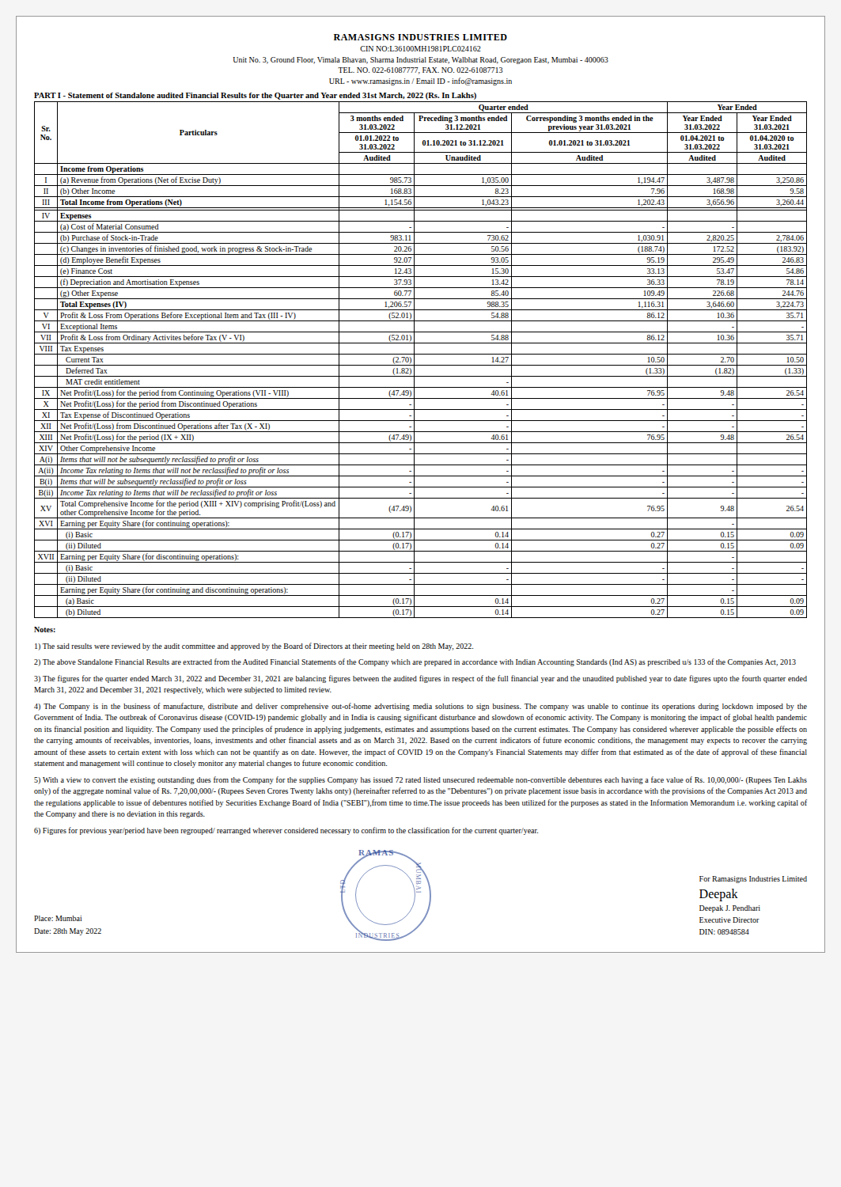RAMASIGNS INDUSTRIES LIMITED
CIN NO:L36100MH1981PLC024162
Unit No. 3, Ground Floor, Vimala Bhavan, Sharma Industrial Estate, Walbhat Road, Goregaon East, Mumbai - 400063
TEL. NO. 022-61087777, FAX. NO. 022-61087713
URL - www.ramasigns.in / Email ID - info@ramasigns.in
PART I - Statement of Standalone audited Financial Results for the Quarter and Year ended 31st March, 2022 (Rs. In Lakhs)
| Sr. No. | Particulars | Quarter ended | Year Ended |
| --- | --- | --- | --- |
| 3 months ended 31.03.2022 | Preceding 3 months ended 31.12.2021 | Corresponding 3 months ended in the previous year 31.03.2021 | Year Ended 31.03.2022 | Year Ended 31.03.2021 |
| 01.01.2022 to 31.03.2022 | 01.10.2021 to 31.12.2021 | 01.01.2021 to 31.03.2021 | 01.04.2021 to 31.03.2022 | 01.04.2020 to 31.03.2021 |
| Audited | Unaudited | Audited | Audited | Audited |
| | Income from Operations | | | | | |
| I | (a) Revenue from Operations (Net of Excise Duty) | 985.73 | 1,035.00 | 1,194.47 | 3,487.98 | 3,250.86 |
| II | (b) Other Income | 168.83 | 8.23 | 7.96 | 168.98 | 9.58 |
| III | Total Income from Operations (Net) | 1,154.56 | 1,043.23 | 1,202.43 | 3,656.96 | 3,260.44 |
| IV | Expenses | | | | | |
| | (a) Cost of Material Consumed | - | - | - | - | |
| | (b) Purchase of Stock-in-Trade | 983.11 | 730.62 | 1,030.91 | 2,820.25 | 2,784.06 |
| | (c) Changes in inventories of finished good, work in progress & Stock-in-Trade | 20.26 | 50.56 | (188.74) | 172.52 | (183.92) |
| | (d) Employee Benefit Expenses | 92.07 | 93.05 | 95.19 | 295.49 | 246.83 |
| | (e) Finance Cost | 12.43 | 15.30 | 33.13 | 53.47 | 54.86 |
| | (f) Depreciation and Amortisation Expenses | 37.93 | 13.42 | 36.33 | 78.19 | 78.14 |
| | (g) Other Expense | 60.77 | 85.40 | 109.49 | 226.68 | 244.76 |
| | Total Expenses (IV) | 1,206.57 | 988.35 | 1,116.31 | 3,646.60 | 3,224.73 |
| V | Profit & Loss From Operations Before Exceptional Item and Tax (III - IV) | (52.01) | 54.88 | 86.12 | 10.36 | 35.71 |
| VI | Exceptional Items | | | | - | - |
| VII | Profit & Loss from Ordinary Activites before Tax (V - VI) | (52.01) | 54.88 | 86.12 | 10.36 | 35.71 |
| VIII | Tax Expenses | | | | | |
| | Current Tax | (2.70) | 14.27 | 10.50 | 2.70 | 10.50 |
| | Deferred Tax | (1.82) | | (1.33) | (1.82) | (1.33) |
| | MAT credit entitlement | | - | | | |
| IX | Net Profit/(Loss) for the period from Continuing Operations (VII - VIII) | (47.49) | 40.61 | 76.95 | 9.48 | 26.54 |
| X | Net Profit/(Loss) for the period from Discontinued Operations | - | - | - | - | - |
| XI | Tax Expense of Discontinued Operations | - | - | - | - | - |
| XII | Net Profit/(Loss) from Discontinued Operations after Tax (X - XI) | - | - | - | - | - |
| XIII | Net Profit/(Loss) for the period (IX + XII) | (47.49) | 40.61 | 76.95 | 9.48 | 26.54 |
| XIV | Other Comprehensive Income | - | - | | | |
| A(i) | Items that will not be subsequently reclassified to profit or loss | | - | | | |
| A(ii) | Income Tax relating to Items that will not be reclassified to profit or loss | - | - | - | - | - |
| B(i) | Items that will be subsequently reclassified to profit or loss | - | - | - | - | - |
| B(ii) | Income Tax relating to Items that will be reclassified to profit or loss | - | - | - | - | - |
| XV | Total Comprehensive Income for the period (XIII + XIV) comprising Profit/(Loss) and other Comprehensive Income for the period. | (47.49) | 40.61 | 76.95 | 9.48 | 26.54 |
| XVI | Earning per Equity Share (for continuing operations): | | | | - | |
| | (i) Basic | (0.17) | 0.14 | 0.27 | 0.15 | 0.09 |
| | (ii) Diluted | (0.17) | 0.14 | 0.27 | 0.15 | 0.09 |
| XVII | Earning per Equity Share (for discontinuing operations): | | | | - | |
| | (i) Basic | - | - | - | - | - |
| | (ii) Diluted | - | - | - | - | - |
| | Earning per Equity Share (for continuing and discontinuing operations): | | | | - | |
| | (a) Basic | (0.17) | 0.14 | 0.27 | 0.15 | 0.09 |
| | (b) Diluted | (0.17) | 0.14 | 0.27 | 0.15 | 0.09 |
Notes:
1) The said results were reviewed by the audit committee and approved by the Board of Directors at their meeting held on 28th May, 2022.
2) The above Standalone Financial Results are extracted from the Audited Financial Statements of the Company which are prepared in accordance with Indian Accounting Standards (Ind AS) as prescribed u/s 133 of the Companies Act, 2013
3) The figures for the quarter ended March 31, 2022 and December 31, 2021 are balancing figures between the audited figures in respect of the full financial year and the unaudited published year to date figures upto the fourth quarter ended March 31, 2022 and December 31, 2021 respectively, which were subjected to limited review.
4) The Company is in the business of manufacture, distribute and deliver comprehensive out-of-home advertising media solutions to sign business. The company was unable to continue its operations during lockdown imposed by the Government of India. The outbreak of Coronavirus disease (COVID-19) pandemic globally and in India is causing significant disturbance and slowdown of economic activity. The Company is monitoring the impact of global health pandemic on its financial position and liquidity. The Company used the principles of prudence in applying judgements, estimates and assumptions based on the current estimates. The Company has considered wherever applicable the possible effects on the carrying amounts of receivables, inventories, loans, investments and other financial assets and as on March 31, 2022. Based on the current indicators of future economic conditions, the management may expects to recover the carrying amount of these assets to certain extent with loss which can not be quantify as on date. However, the impact of COVID 19 on the Company's Financial Statements may differ from that estimated as of the date of approval of these financial statement and management will continue to closely monitor any material changes to future economic condition.
5) With a view to convert the existing outstanding dues from the Company for the supplies Company has issued 72 rated listed unsecured redeemable non-convertible debentures each having a face value of Rs. 10,00,000/- (Rupees Ten Lakhs only) of the aggregate nominal value of Rs. 7,20,00,000/- (Rupees Seven Crores Twenty lakhs onty) (hereinafter referred to as the "Debentures") on private placement issue basis in accordance with the provisions of the Companies Act 2013 and the regulations applicable to issue of debentures notified by Securities Exchange Board of India ("SEBI"),from time to time.The issue proceeds has been utilized for the purposes as stated in the Information Memorandum i.e. working capital of the Company and there is no deviation in this regards.
6) Figures for previous year/period have been regrouped/ rearranged wherever considered necessary to confirm to the classification for the current quarter/year.
Place: Mumbai
Date: 28th May 2022
RAMAS
MUMBAI
INDUSTRIES
LTD
For Ramasigns Industries Limited
Deepak
Deepak J. Pendhari
Executive Director
DIN: 08948584